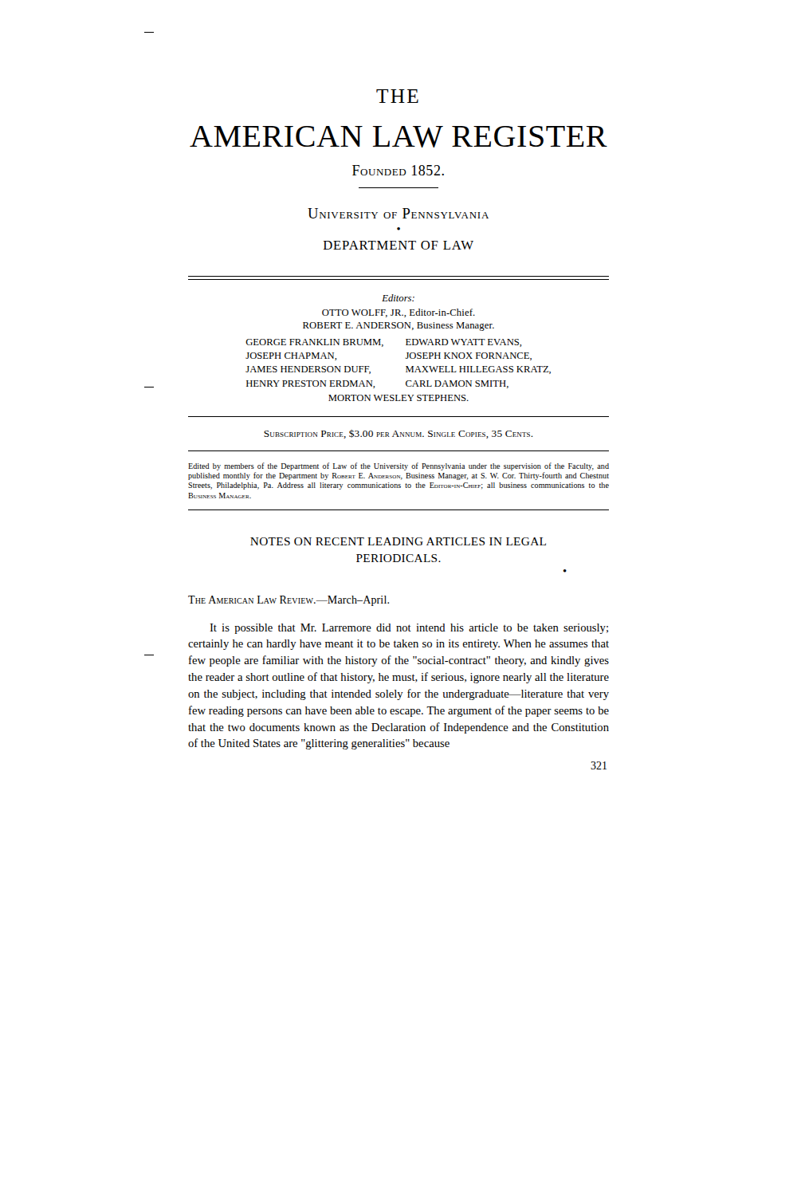THE
AMERICAN LAW REGISTER
Founded 1852.
University of Pennsylvania
•
DEPARTMENT OF LAW
Editors:
OTTO WOLFF, JR., Editor-in-Chief.
ROBERT E. ANDERSON, Business Manager.
| GEORGE FRANKLIN BRUMM, | EDWARD WYATT EVANS, |
| JOSEPH CHAPMAN, | JOSEPH KNOX FORNANCE, |
| JAMES HENDERSON DUFF, | MAXWELL HILLEGASS KRATZ, |
| HENRY PRESTON ERDMAN, | CARL DAMON SMITH, |
MORTON WESLEY STEPHENS.
Subscription Price, $3.00 per Annum. Single Copies, 35 Cents.
Edited by members of the Department of Law of the University of Pennsylvania under the supervision of the Faculty, and published monthly for the Department by Robert E. Anderson, Business Manager, at S. W. Cor. Thirty-fourth and Chestnut Streets, Philadelphia, Pa. Address all literary communications to the Editor-in-Chief; all business communications to the Business Manager.
NOTES ON RECENT LEADING ARTICLES IN LEGAL PERIODICALS.
•
The American Law Review.—March–April.
It is possible that Mr. Larremore did not intend his article to be taken seriously; certainly he can hardly have meant it to be taken so in its entirety. When he assumes that few people are familiar with the history of the "social-contract" theory, and kindly gives the reader a short outline of that history, he must, if serious, ignore nearly all the literature on the subject, including that intended solely for the under­graduate—literature that very few reading persons can have been able to escape. The argument of the paper seems to be that the two documents known as the Declaration of Independence and the Con­stitution of the United States are "glittering generalities" because
321